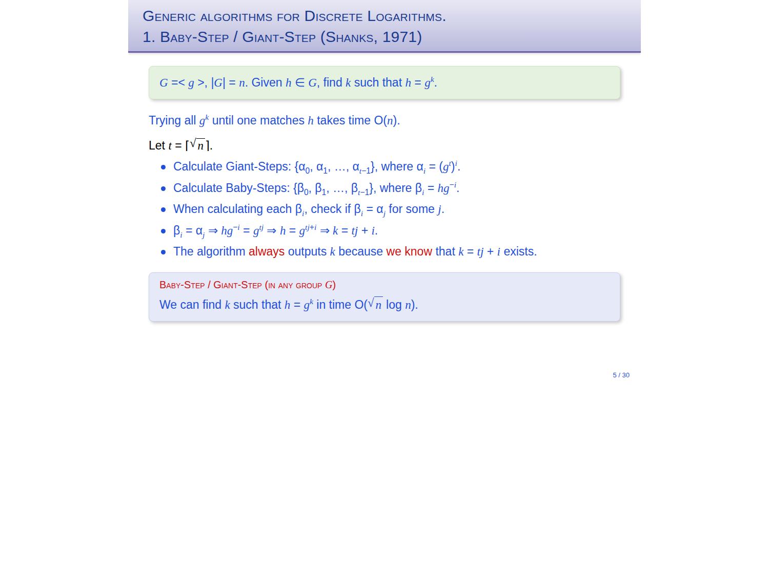Generic algorithms for Discrete Logarithms.
1. Baby-Step / Giant-Step (Shanks, 1971)
G =< g >, |G| = n. Given h ∈ G, find k such that h = gk.
Trying all gk until one matches h takes time O(n).
Let t = n .
Calculate Giant-Steps: {α0, α1, …, αt−1}, where αi = (gt)i.
Calculate Baby-Steps: {β0, β1, …, βt−1}, where βi = hg−i.
When calculating each βi, check if βi = αj for some j.
βi = αj ⇒ hg−i = gtj ⇒ h = gtj+i ⇒ k = tj + i.
The algorithm always outputs k because we know that k = tj + i exists.
Baby-Step / Giant-Step (in any group G)
We can find k such that h = gk in time O(n log n).
5 / 30